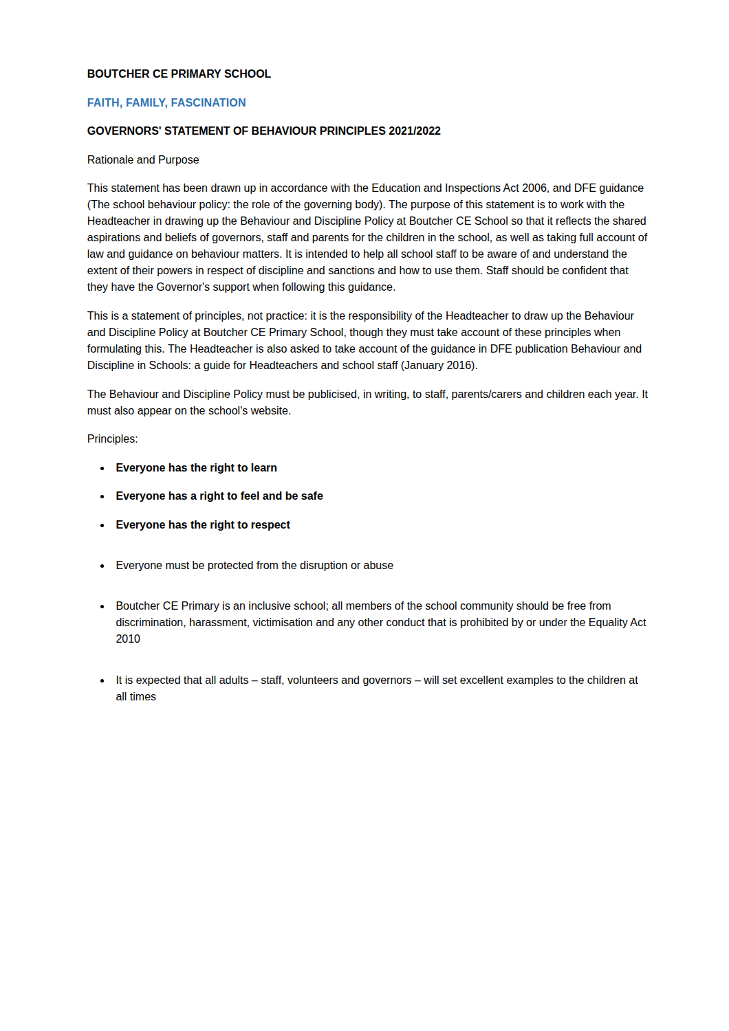Boutcher CE Primary School
Faith, Family, Fascination
Governors' Statement of Behaviour Principles 2021/2022
Rationale and Purpose
This statement has been drawn up in accordance with the Education and Inspections Act 2006, and DFE guidance (The school behaviour policy: the role of the governing body). The purpose of this statement is to work with the Headteacher in drawing up the Behaviour and Discipline Policy at Boutcher CE School so that it reflects the shared aspirations and beliefs of governors, staff and parents for the children in the school, as well as taking full account of law and guidance on behaviour matters. It is intended to help all school staff to be aware of and understand the extent of their powers in respect of discipline and sanctions and how to use them. Staff should be confident that they have the Governor's support when following this guidance.
This is a statement of principles, not practice: it is the responsibility of the Headteacher to draw up the Behaviour and Discipline Policy at Boutcher CE Primary School, though they must take account of these principles when formulating this. The Headteacher is also asked to take account of the guidance in DFE publication Behaviour and Discipline in Schools: a guide for Headteachers and school staff (January 2016).
The Behaviour and Discipline Policy must be publicised, in writing, to staff, parents/carers and children each year. It must also appear on the school's website.
Principles:
Everyone has the right to learn
Everyone has a right to feel and be safe
Everyone has the right to respect
Everyone must be protected from the disruption or abuse
Boutcher CE Primary is an inclusive school; all members of the school community should be free from discrimination, harassment, victimisation and any other conduct that is prohibited by or under the Equality Act 2010
It is expected that all adults – staff, volunteers and governors – will set excellent examples to the children at all times